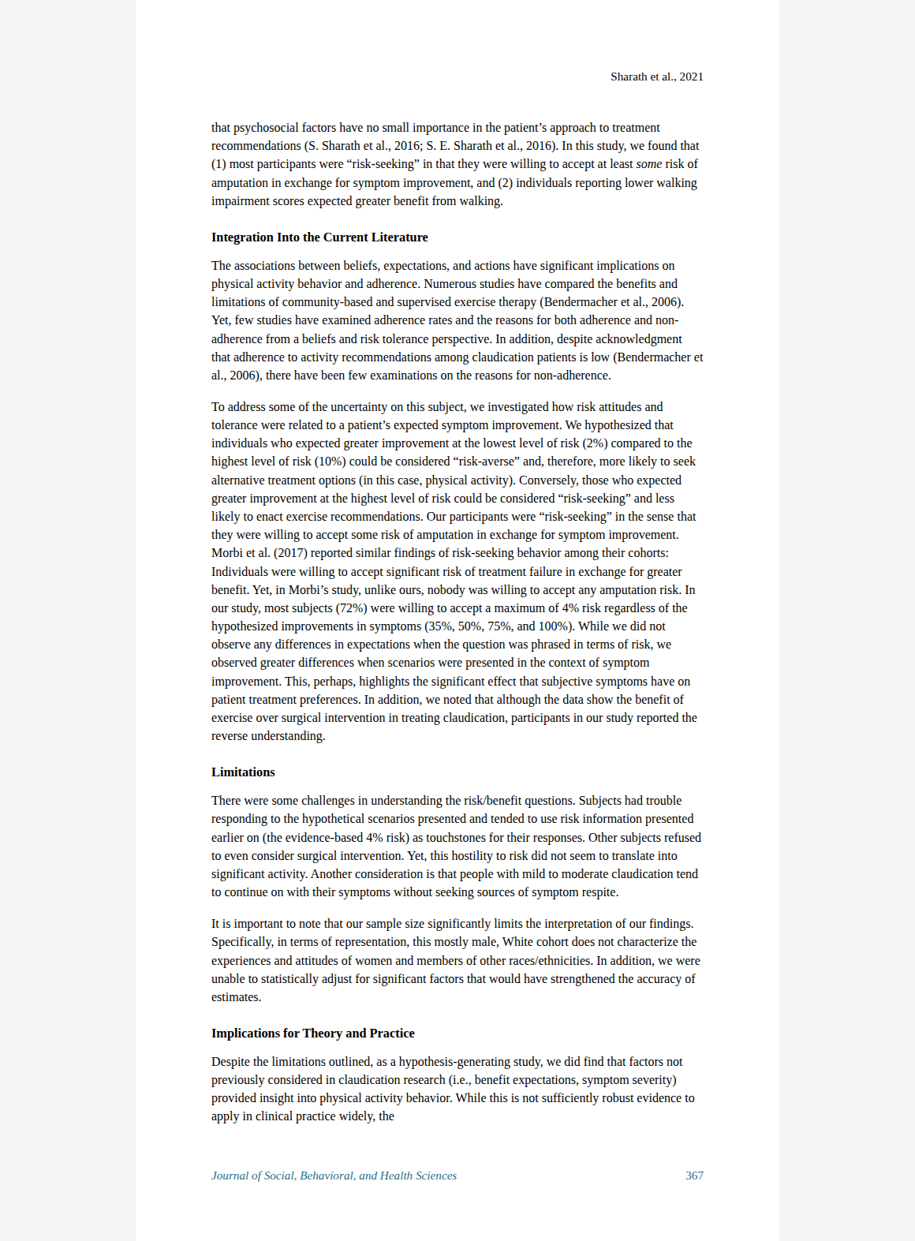Sharath et al., 2021
that psychosocial factors have no small importance in the patient’s approach to treatment recommendations (S. Sharath et al., 2016; S. E. Sharath et al., 2016). In this study, we found that (1) most participants were “risk-seeking” in that they were willing to accept at least some risk of amputation in exchange for symptom improvement, and (2) individuals reporting lower walking impairment scores expected greater benefit from walking.
Integration Into the Current Literature
The associations between beliefs, expectations, and actions have significant implications on physical activity behavior and adherence. Numerous studies have compared the benefits and limitations of community-based and supervised exercise therapy (Bendermacher et al., 2006). Yet, few studies have examined adherence rates and the reasons for both adherence and non-adherence from a beliefs and risk tolerance perspective. In addition, despite acknowledgment that adherence to activity recommendations among claudication patients is low (Bendermacher et al., 2006), there have been few examinations on the reasons for non-adherence.
To address some of the uncertainty on this subject, we investigated how risk attitudes and tolerance were related to a patient’s expected symptom improvement. We hypothesized that individuals who expected greater improvement at the lowest level of risk (2%) compared to the highest level of risk (10%) could be considered “risk-averse” and, therefore, more likely to seek alternative treatment options (in this case, physical activity). Conversely, those who expected greater improvement at the highest level of risk could be considered “risk-seeking” and less likely to enact exercise recommendations. Our participants were “risk-seeking” in the sense that they were willing to accept some risk of amputation in exchange for symptom improvement. Morbi et al. (2017) reported similar findings of risk-seeking behavior among their cohorts: Individuals were willing to accept significant risk of treatment failure in exchange for greater benefit. Yet, in Morbi’s study, unlike ours, nobody was willing to accept any amputation risk. In our study, most subjects (72%) were willing to accept a maximum of 4% risk regardless of the hypothesized improvements in symptoms (35%, 50%, 75%, and 100%). While we did not observe any differences in expectations when the question was phrased in terms of risk, we observed greater differences when scenarios were presented in the context of symptom improvement. This, perhaps, highlights the significant effect that subjective symptoms have on patient treatment preferences. In addition, we noted that although the data show the benefit of exercise over surgical intervention in treating claudication, participants in our study reported the reverse understanding.
Limitations
There were some challenges in understanding the risk/benefit questions. Subjects had trouble responding to the hypothetical scenarios presented and tended to use risk information presented earlier on (the evidence-based 4% risk) as touchstones for their responses. Other subjects refused to even consider surgical intervention. Yet, this hostility to risk did not seem to translate into significant activity. Another consideration is that people with mild to moderate claudication tend to continue on with their symptoms without seeking sources of symptom respite.
It is important to note that our sample size significantly limits the interpretation of our findings. Specifically, in terms of representation, this mostly male, White cohort does not characterize the experiences and attitudes of women and members of other races/ethnicities. In addition, we were unable to statistically adjust for significant factors that would have strengthened the accuracy of estimates.
Implications for Theory and Practice
Despite the limitations outlined, as a hypothesis-generating study, we did find that factors not previously considered in claudication research (i.e., benefit expectations, symptom severity) provided insight into physical activity behavior. While this is not sufficiently robust evidence to apply in clinical practice widely, the
Journal of Social, Behavioral, and Health Sciences 367